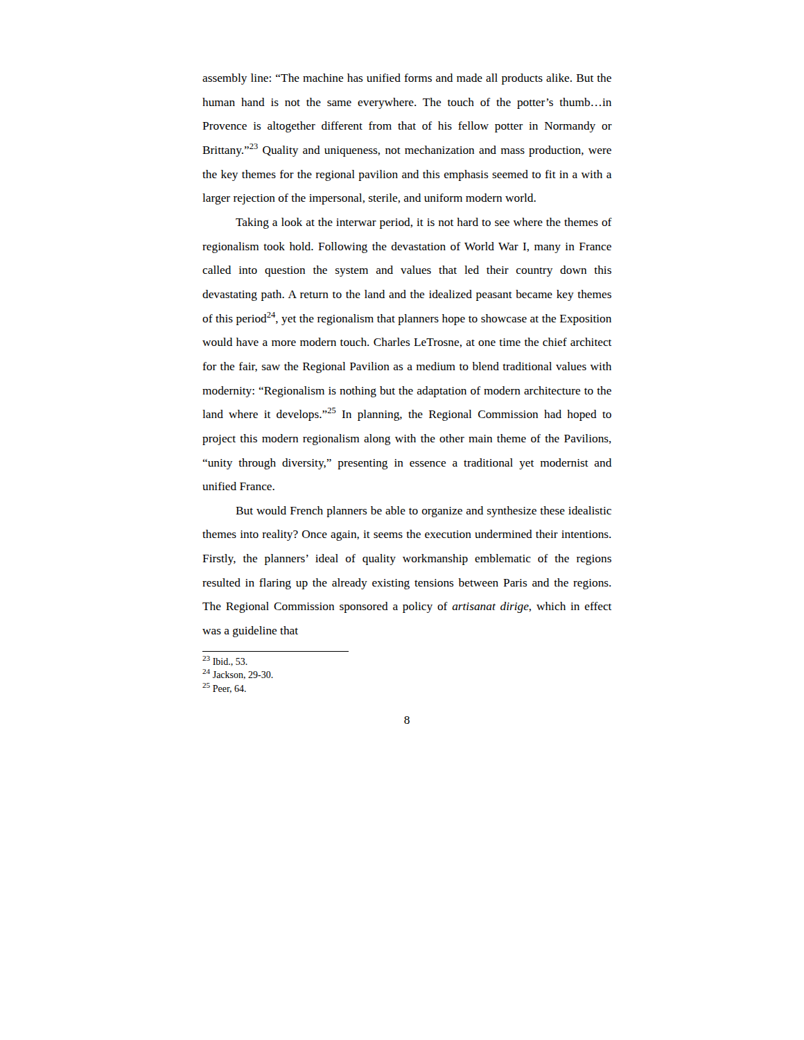assembly line: “The machine has unified forms and made all products alike. But the human hand is not the same everywhere. The touch of the potter’s thumb…in Provence is altogether different from that of his fellow potter in Normandy or Brittany.”23 Quality and uniqueness, not mechanization and mass production, were the key themes for the regional pavilion and this emphasis seemed to fit in a with a larger rejection of the impersonal, sterile, and uniform modern world.
Taking a look at the interwar period, it is not hard to see where the themes of regionalism took hold. Following the devastation of World War I, many in France called into question the system and values that led their country down this devastating path. A return to the land and the idealized peasant became key themes of this period24, yet the regionalism that planners hope to showcase at the Exposition would have a more modern touch. Charles LeTrosne, at one time the chief architect for the fair, saw the Regional Pavilion as a medium to blend traditional values with modernity: “Regionalism is nothing but the adaptation of modern architecture to the land where it develops.”25 In planning, the Regional Commission had hoped to project this modern regionalism along with the other main theme of the Pavilions, “unity through diversity,” presenting in essence a traditional yet modernist and unified France.
But would French planners be able to organize and synthesize these idealistic themes into reality? Once again, it seems the execution undermined their intentions. Firstly, the planners’ ideal of quality workmanship emblematic of the regions resulted in flaring up the already existing tensions between Paris and the regions. The Regional Commission sponsored a policy of artisanat dirige, which in effect was a guideline that
23 Ibid., 53.
24 Jackson, 29-30.
25 Peer, 64.
8